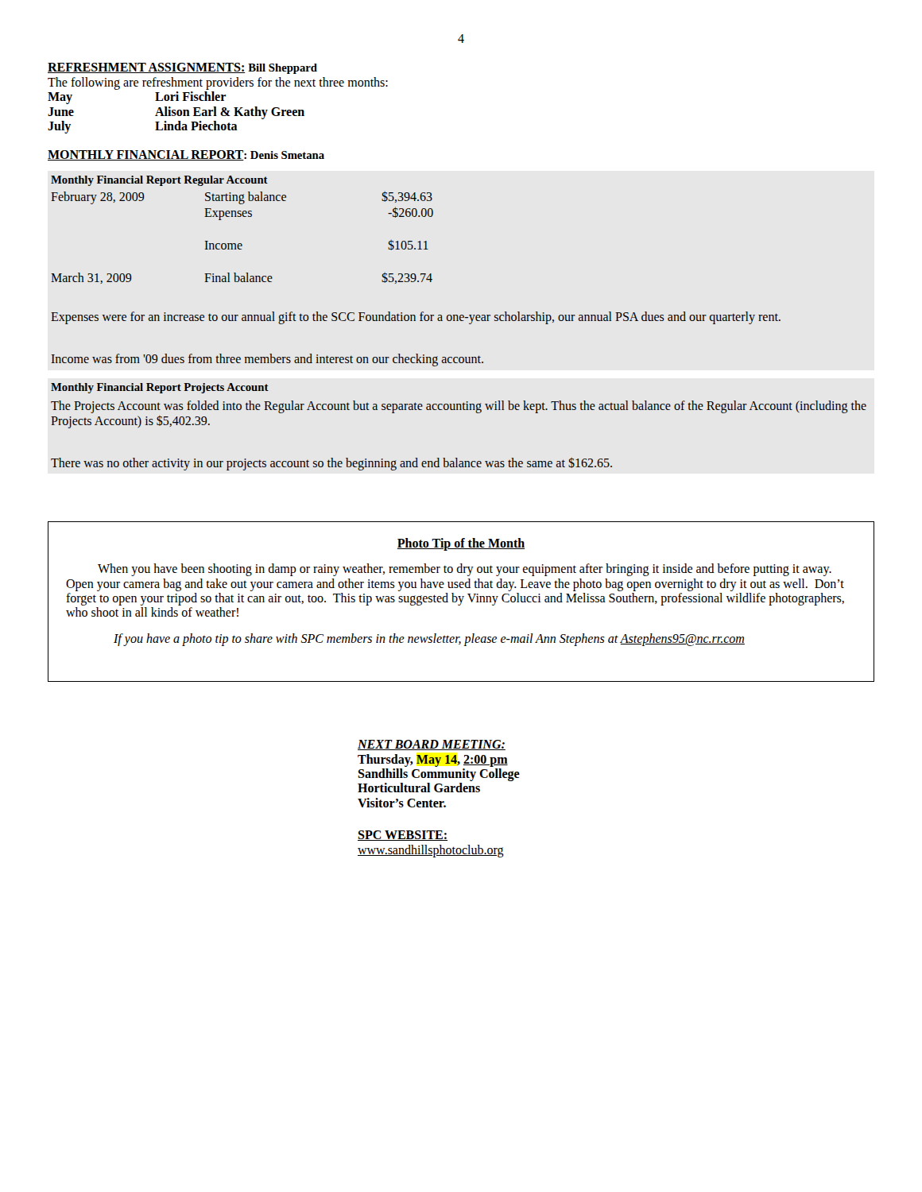4
REFRESHMENT ASSIGNMENTS:
Bill Sheppard
The following are refreshment providers for the next three months:
| May | Lori Fischler |
| June | Alison Earl & Kathy Green |
| July | Linda Piechota |
MONTHLY FINANCIAL REPORT
: Denis Smetana
Monthly Financial Report Regular Account
| February 28, 2009 | Starting balance | $5,394.63 |
| | Expenses | -$260.00 |
| | Income | $105.11 |
| March 31, 2009 | Final balance | $5,239.74 |
Expenses were for an increase to our annual gift to the SCC Foundation for a one-year scholarship, our annual PSA dues and our quarterly rent.
Income was from '09 dues from three members and interest on our checking account.
Monthly Financial Report Projects Account
The Projects Account was folded into the Regular Account but a separate accounting will be kept. Thus the actual balance of the Regular Account (including the Projects Account) is $5,402.39.
There was no other activity in our projects account so the beginning and end balance was the same at $162.65.
Photo Tip of the Month
When you have been shooting in damp or rainy weather, remember to dry out your equipment after bringing it inside and before putting it away. Open your camera bag and take out your camera and other items you have used that day. Leave the photo bag open overnight to dry it out as well. Don’t forget to open your tripod so that it can air out, too. This tip was suggested by Vinny Colucci and Melissa Southern, professional wildlife photographers, who shoot in all kinds of weather!
If you have a photo tip to share with SPC members in the newsletter, please e-mail Ann Stephens at Astephens95@nc.rr.com
NEXT BOARD MEETING:
Thursday, May 14, 2:00 pm
Sandhills Community College
Horticultural Gardens
Visitor’s Center.
SPC WEBSITE:
www.sandhillsphotoclub.org